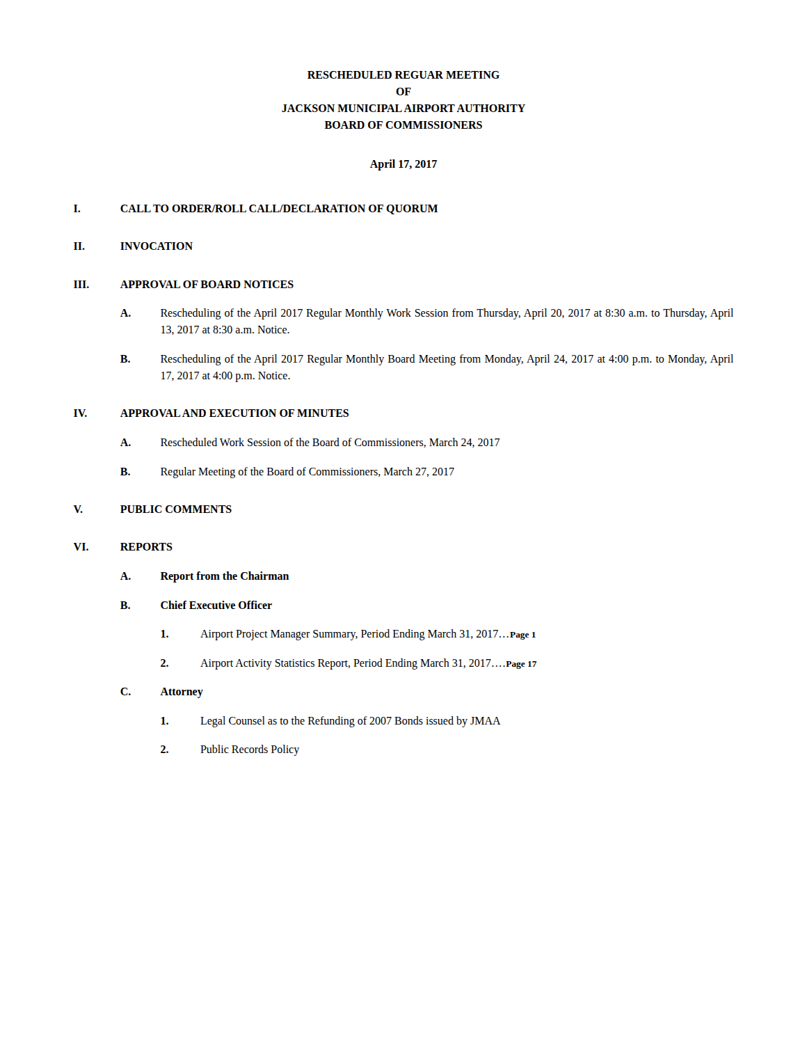Rescheduled Reguar Meeting of Jackson Municipal Airport Authority Board of Commissioners
April 17, 2017
I. Call to Order/Roll Call/Declaration of Quorum
II. Invocation
III. Approval of Board Notices
A. Rescheduling of the April 2017 Regular Monthly Work Session from Thursday, April 20, 2017 at 8:30 a.m. to Thursday, April 13, 2017 at 8:30 a.m. Notice.
B. Rescheduling of the April 2017 Regular Monthly Board Meeting from Monday, April 24, 2017 at 4:00 p.m. to Monday, April 17, 2017 at 4:00 p.m. Notice.
IV. Approval and Execution of Minutes
A. Rescheduled Work Session of the Board of Commissioners, March 24, 2017
B. Regular Meeting of the Board of Commissioners, March 27, 2017
V. Public Comments
VI. Reports
A. Report from the Chairman
B. Chief Executive Officer
1. Airport Project Manager Summary, Period Ending March 31, 2017…Page 1
2. Airport Activity Statistics Report, Period Ending March 31, 2017…. Page 17
C. Attorney
1. Legal Counsel as to the Refunding of 2007 Bonds issued by JMAA
2. Public Records Policy